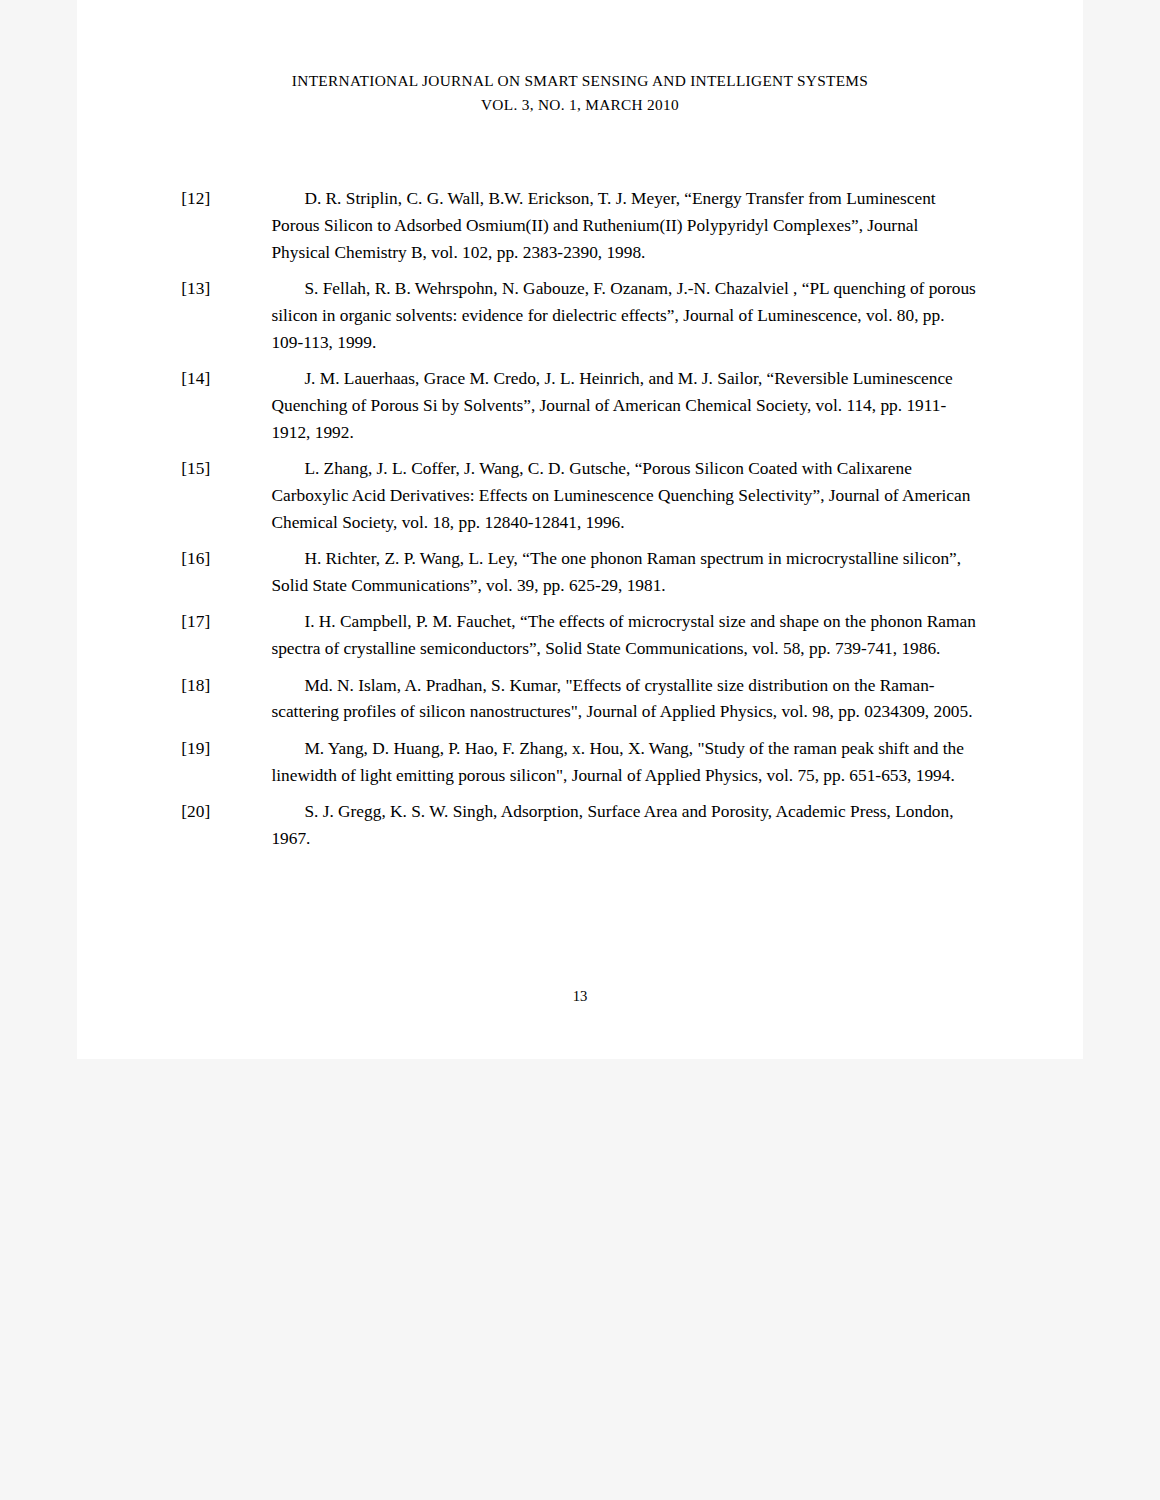INTERNATIONAL JOURNAL ON SMART SENSING AND INTELLIGENT SYSTEMS VOL. 3, NO. 1, MARCH 2010
[12] D. R. Striplin, C. G. Wall, B.W. Erickson, T. J. Meyer, “Energy Transfer from Luminescent Porous Silicon to Adsorbed Osmium(II) and Ruthenium(II) Polypyridyl Complexes”, Journal Physical Chemistry B, vol. 102, pp. 2383-2390, 1998.
[13] S. Fellah, R. B. Wehrspohn, N. Gabouze, F. Ozanam, J.-N. Chazalviel , “PL quenching of porous silicon in organic solvents: evidence for dielectric effects”, Journal of Luminescence, vol. 80, pp. 109-113, 1999.
[14] J. M. Lauerhaas, Grace M. Credo, J. L. Heinrich, and M. J. Sailor, “Reversible Luminescence Quenching of Porous Si by Solvents”, Journal of American Chemical Society, vol. 114, pp. 1911-1912, 1992.
[15] L. Zhang, J. L. Coffer, J. Wang, C. D. Gutsche, “Porous Silicon Coated with Calixarene Carboxylic Acid Derivatives: Effects on Luminescence Quenching Selectivity”, Journal of American Chemical Society, vol. 18, pp. 12840-12841, 1996.
[16] H. Richter, Z. P. Wang, L. Ley, “The one phonon Raman spectrum in microcrystalline silicon”, Solid State Communications”, vol. 39, pp. 625-29, 1981.
[17] I. H. Campbell, P. M. Fauchet, “The effects of microcrystal size and shape on the phonon Raman spectra of crystalline semiconductors”, Solid State Communications, vol. 58, pp. 739-741, 1986.
[18] Md. N. Islam, A. Pradhan, S. Kumar, "Effects of crystallite size distribution on the Raman- scattering profiles of silicon nanostructures", Journal of Applied Physics, vol. 98, pp. 0234309, 2005.
[19] M. Yang, D. Huang, P. Hao, F. Zhang, x. Hou, X. Wang, "Study of the raman peak shift and the linewidth of light emitting porous silicon", Journal of Applied Physics, vol. 75, pp. 651-653, 1994.
[20] S. J. Gregg, K. S. W. Singh, Adsorption, Surface Area and Porosity, Academic Press, London, 1967.
13